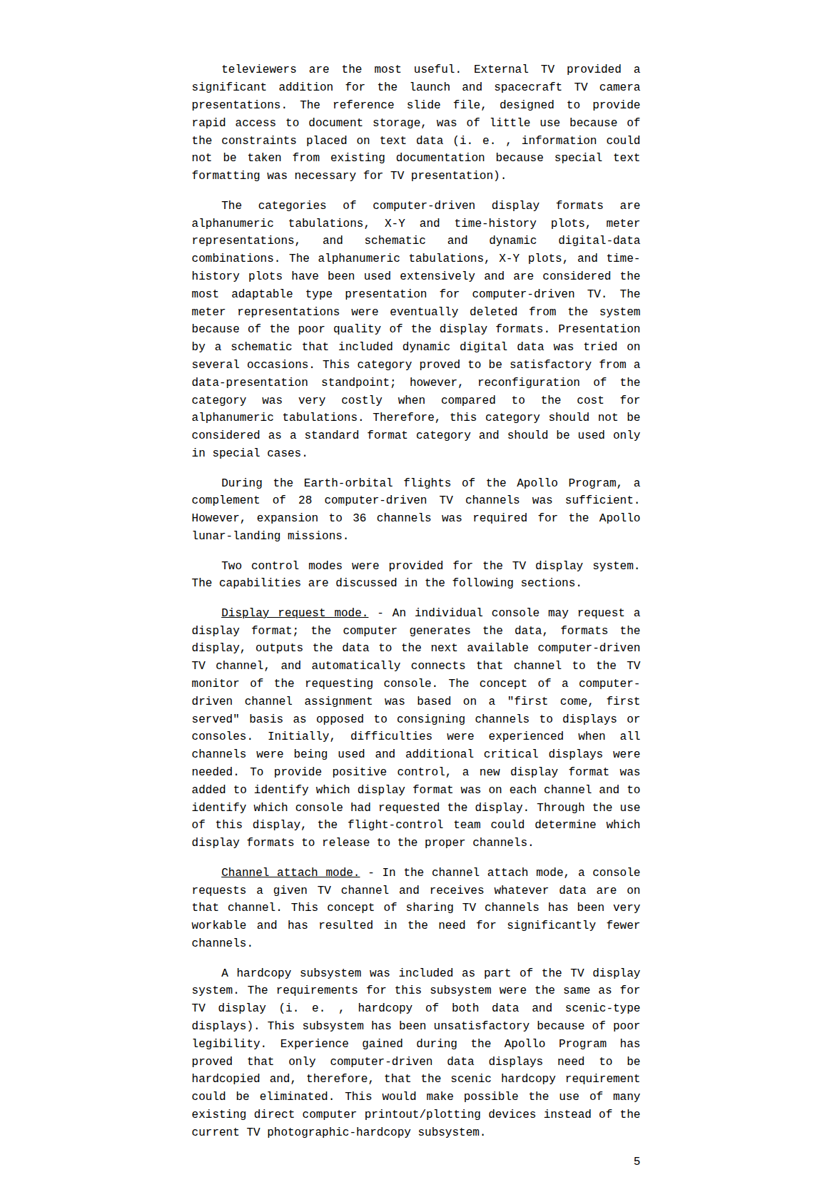televiewers are the most useful. External TV provided a significant addition for the launch and spacecraft TV camera presentations. The reference slide file, designed to provide rapid access to document storage, was of little use because of the constraints placed on text data (i. e. , information could not be taken from existing documentation because special text formatting was necessary for TV presentation).
The categories of computer-driven display formats are alphanumeric tabulations, X-Y and time-history plots, meter representations, and schematic and dynamic digital-data combinations. The alphanumeric tabulations, X-Y plots, and time-history plots have been used extensively and are considered the most adaptable type presentation for computer-driven TV. The meter representations were eventually deleted from the system because of the poor quality of the display formats. Presentation by a schematic that included dynamic digital data was tried on several occasions. This category proved to be satisfactory from a data-presentation standpoint; however, reconfiguration of the category was very costly when compared to the cost for alphanumeric tabulations. Therefore, this category should not be considered as a standard format category and should be used only in special cases.
During the Earth-orbital flights of the Apollo Program, a complement of 28 computer-driven TV channels was sufficient. However, expansion to 36 channels was required for the Apollo lunar-landing missions.
Two control modes were provided for the TV display system. The capabilities are discussed in the following sections.
Display request mode. - An individual console may request a display format; the computer generates the data, formats the display, outputs the data to the next available computer-driven TV channel, and automatically connects that channel to the TV monitor of the requesting console. The concept of a computer-driven channel assignment was based on a "first come, first served" basis as opposed to consigning channels to displays or consoles. Initially, difficulties were experienced when all channels were being used and additional critical displays were needed. To provide positive control, a new display format was added to identify which display format was on each channel and to identify which console had requested the display. Through the use of this display, the flight-control team could determine which display formats to release to the proper channels.
Channel attach mode. - In the channel attach mode, a console requests a given TV channel and receives whatever data are on that channel. This concept of sharing TV channels has been very workable and has resulted in the need for significantly fewer channels.
A hardcopy subsystem was included as part of the TV display system. The requirements for this subsystem were the same as for TV display (i. e. , hardcopy of both data and scenic-type displays). This subsystem has been unsatisfactory because of poor legibility. Experience gained during the Apollo Program has proved that only computer-driven data displays need to be hardcopied and, therefore, that the scenic hardcopy requirement could be eliminated. This would make possible the use of many existing direct computer printout/plotting devices instead of the current TV photographic-hardcopy subsystem.
5